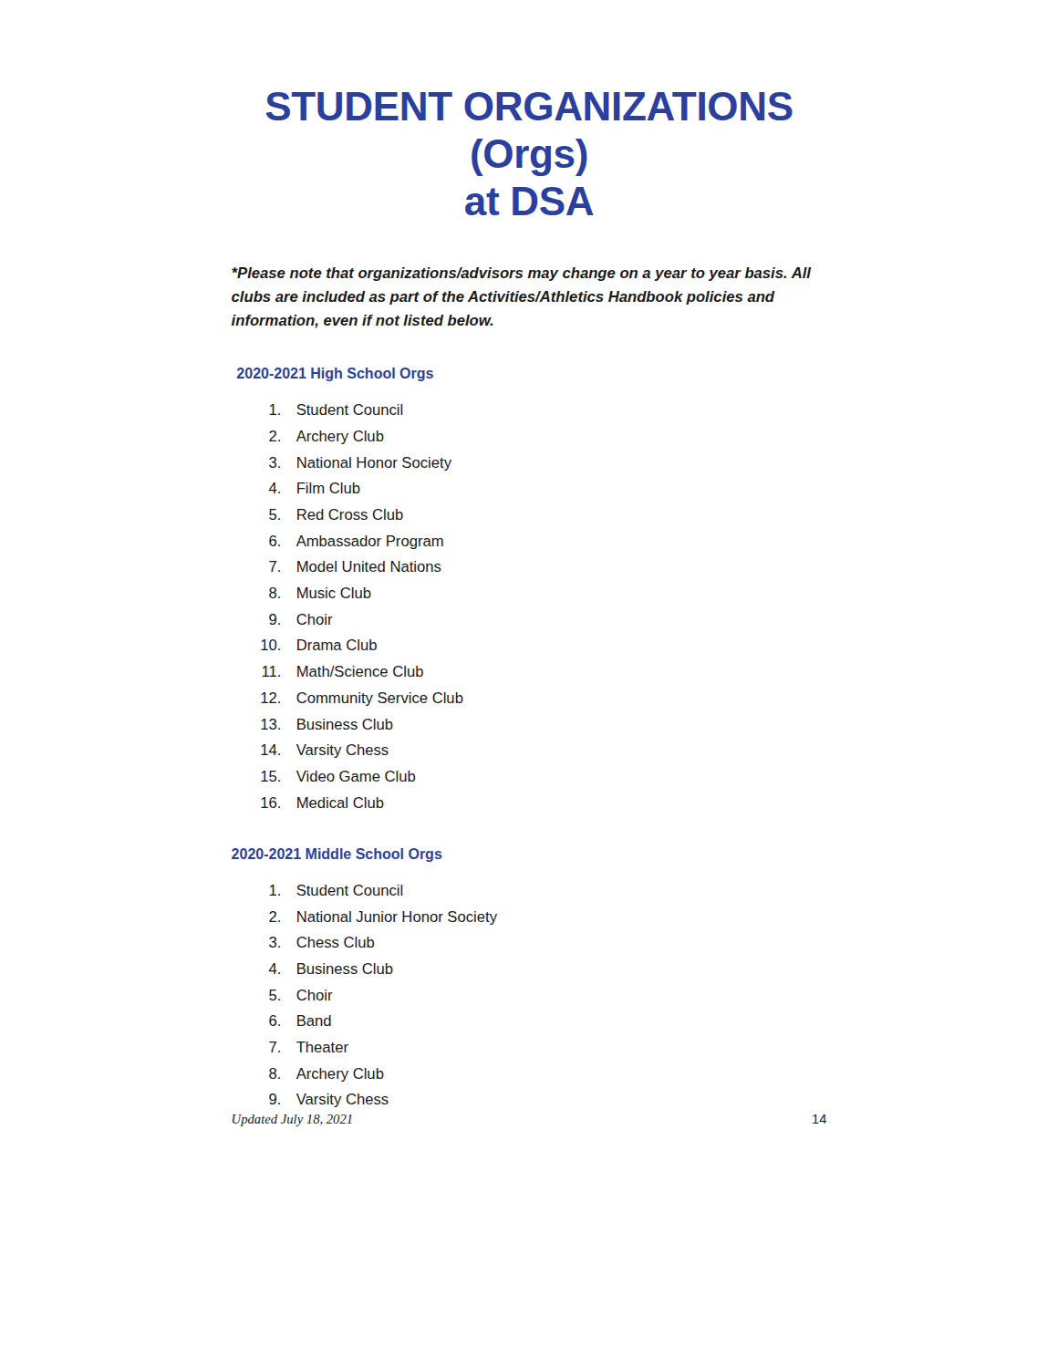STUDENT ORGANIZATIONS (Orgs)
at DSA
*Please note that organizations/advisors may change on a year to year basis. All clubs are included as part of the Activities/Athletics Handbook policies and information, even if not listed below.
2020-2021 High School Orgs
Student Council
Archery Club
National Honor Society
Film Club
Red Cross Club
Ambassador Program
Model United Nations
Music Club
Choir
Drama Club
Math/Science Club
Community Service Club
Business Club
Varsity Chess
Video Game Club
Medical Club
2020-2021 Middle School Orgs
Student Council
National Junior Honor Society
Chess Club
Business Club
Choir
Band
Theater
Archery Club
Varsity Chess
Updated July 18, 2021 14